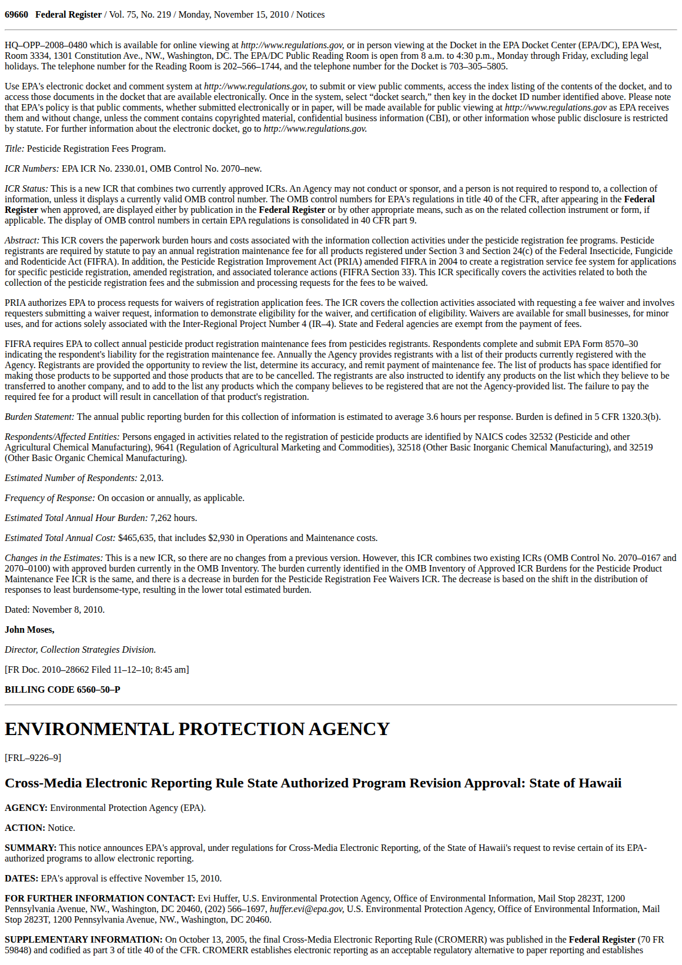69660 Federal Register / Vol. 75, No. 219 / Monday, November 15, 2010 / Notices
HQ–OPP–2008–0480 which is available for online viewing at http://www.regulations.gov, or in person viewing at the Docket in the EPA Docket Center (EPA/DC), EPA West, Room 3334, 1301 Constitution Ave., NW., Washington, DC. The EPA/DC Public Reading Room is open from 8 a.m. to 4:30 p.m., Monday through Friday, excluding legal holidays. The telephone number for the Reading Room is 202–566–1744, and the telephone number for the Docket is 703–305–5805.
Use EPA's electronic docket and comment system at http://www.regulations.gov, to submit or view public comments, access the index listing of the contents of the docket, and to access those documents in the docket that are available electronically. Once in the system, select “docket search,” then key in the docket ID number identified above. Please note that EPA's policy is that public comments, whether submitted electronically or in paper, will be made available for public viewing at http://www.regulations.gov as EPA receives them and without change, unless the comment contains copyrighted material, confidential business information (CBI), or other information whose public disclosure is restricted by statute. For further information about the electronic docket, go to http://www.regulations.gov.
Title: Pesticide Registration Fees Program.
ICR Numbers: EPA ICR No. 2330.01, OMB Control No. 2070–new.
ICR Status: This is a new ICR that combines two currently approved ICRs. An Agency may not conduct or sponsor, and a person is not required to respond to, a collection of information, unless it displays a currently valid OMB control number. The OMB control numbers for EPA's regulations in title 40 of the CFR, after appearing in the Federal Register when approved, are displayed either by publication in the Federal Register or by other appropriate means, such as on the related collection instrument or form, if applicable. The display of OMB control numbers in certain EPA regulations is consolidated in 40 CFR part 9.
Abstract: This ICR covers the paperwork burden hours and costs associated with the information collection activities under the pesticide registration fee programs. Pesticide registrants are required by statute to pay an annual registration maintenance fee for all products registered under Section 3 and Section 24(c) of the Federal Insecticide, Fungicide and Rodenticide Act (FIFRA). In addition, the Pesticide Registration Improvement Act (PRIA) amended FIFRA in 2004 to create a registration service fee system for applications for specific pesticide registration, amended registration, and associated tolerance actions (FIFRA Section 33). This ICR specifically covers the activities related to both the collection of the pesticide registration fees and the submission and processing requests for the fees to be waived.
PRIA authorizes EPA to process requests for waivers of registration application fees. The ICR covers the collection activities associated with requesting a fee waiver and involves requesters submitting a waiver request, information to demonstrate eligibility for the waiver, and certification of eligibility. Waivers are available for small businesses, for minor uses, and for actions solely associated with the Inter-Regional Project Number 4 (IR–4). State and Federal agencies are exempt from the payment of fees.
FIFRA requires EPA to collect annual pesticide product registration maintenance fees from pesticides registrants. Respondents complete and submit EPA Form 8570–30 indicating the respondent's liability for the registration maintenance fee. Annually the Agency provides registrants with a list of their products currently registered with the Agency. Registrants are provided the opportunity to review the list, determine its accuracy, and remit payment of maintenance fee. The list of products has space identified for making those products to be supported and those products that are to be cancelled. The registrants are also instructed to identify any products on the list which they believe to be transferred to another company, and to add to the list any products which the company believes to be registered that are not the Agency-provided list. The failure to pay the required fee for a product will result in cancellation of that product's registration.
Burden Statement: The annual public reporting burden for this collection of information is estimated to average 3.6 hours per response. Burden is defined in 5 CFR 1320.3(b).
Respondents/Affected Entities: Persons engaged in activities related to the registration of pesticide products are identified by NAICS codes 32532 (Pesticide and other Agricultural Chemical Manufacturing), 9641 (Regulation of Agricultural Marketing and Commodities), 32518 (Other Basic Inorganic Chemical Manufacturing), and 32519 (Other Basic Organic Chemical Manufacturing).
Estimated Number of Respondents: 2,013.
Frequency of Response: On occasion or annually, as applicable.
Estimated Total Annual Hour Burden: 7,262 hours.
Estimated Total Annual Cost: $465,635, that includes $2,930 in Operations and Maintenance costs.
Changes in the Estimates: This is a new ICR, so there are no changes from a previous version. However, this ICR combines two existing ICRs (OMB Control No. 2070–0167 and 2070–0100) with approved burden currently in the OMB Inventory. The burden currently identified in the OMB Inventory of Approved ICR Burdens for the Pesticide Product Maintenance Fee ICR is the same, and there is a decrease in burden for the Pesticide Registration Fee Waivers ICR. The decrease is based on the shift in the distribution of responses to least burdensome-type, resulting in the lower total estimated burden.
Dated: November 8, 2010.
John Moses,
Director, Collection Strategies Division.
[FR Doc. 2010–28662 Filed 11–12–10; 8:45 am]
BILLING CODE 6560–50–P
ENVIRONMENTAL PROTECTION AGENCY
[FRL–9226–9]
Cross-Media Electronic Reporting Rule State Authorized Program Revision Approval: State of Hawaii
AGENCY: Environmental Protection Agency (EPA).
ACTION: Notice.
SUMMARY: This notice announces EPA's approval, under regulations for Cross-Media Electronic Reporting, of the State of Hawaii's request to revise certain of its EPA-authorized programs to allow electronic reporting.
DATES: EPA's approval is effective November 15, 2010.
FOR FURTHER INFORMATION CONTACT: Evi Huffer, U.S. Environmental Protection Agency, Office of Environmental Information, Mail Stop 2823T, 1200 Pennsylvania Avenue, NW., Washington, DC 20460, (202) 566–1697, huffer.evi@epa.gov, U.S. Environmental Protection Agency, Office of Environmental Information, Mail Stop 2823T, 1200 Pennsylvania Avenue, NW., Washington, DC 20460.
SUPPLEMENTARY INFORMATION: On October 13, 2005, the final Cross-Media Electronic Reporting Rule (CROMERR) was published in the Federal Register (70 FR 59848) and codified as part 3 of title 40 of the CFR. CROMERR establishes electronic reporting as an acceptable regulatory alternative to paper reporting and establishes